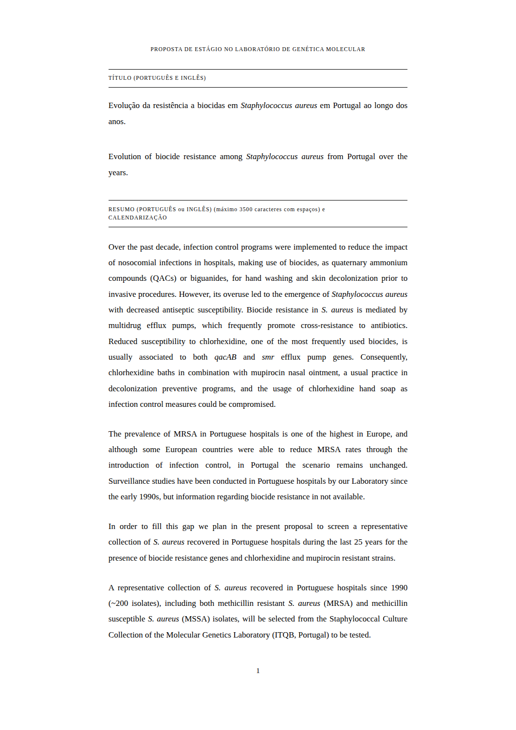Proposta de Estágio no Laboratório de Genética Molecular
Título (Português e Inglês)
Evolução da resistência a biocidas em Staphylococcus aureus em Portugal ao longo dos anos.
Evolution of biocide resistance among Staphylococcus aureus from Portugal over the years.
Resumo (Português ou Inglês) (máximo 3500 caracteres com espaços) e
Calendarização
Over the past decade, infection control programs were implemented to reduce the impact of nosocomial infections in hospitals, making use of biocides, as quaternary ammonium compounds (QACs) or biguanides, for hand washing and skin decolonization prior to invasive procedures. However, its overuse led to the emergence of Staphylococcus aureus with decreased antiseptic susceptibility. Biocide resistance in S. aureus is mediated by multidrug efflux pumps, which frequently promote cross-resistance to antibiotics. Reduced susceptibility to chlorhexidine, one of the most frequently used biocides, is usually associated to both qacAB and smr efflux pump genes. Consequently, chlorhexidine baths in combination with mupirocin nasal ointment, a usual practice in decolonization preventive programs, and the usage of chlorhexidine hand soap as infection control measures could be compromised.
The prevalence of MRSA in Portuguese hospitals is one of the highest in Europe, and although some European countries were able to reduce MRSA rates through the introduction of infection control, in Portugal the scenario remains unchanged. Surveillance studies have been conducted in Portuguese hospitals by our Laboratory since the early 1990s, but information regarding biocide resistance in not available.
In order to fill this gap we plan in the present proposal to screen a representative collection of S. aureus recovered in Portuguese hospitals during the last 25 years for the presence of biocide resistance genes and chlorhexidine and mupirocin resistant strains.
A representative collection of S. aureus recovered in Portuguese hospitals since 1990 (~200 isolates), including both methicillin resistant S. aureus (MRSA) and methicillin susceptible S. aureus (MSSA) isolates, will be selected from the Staphylococcal Culture Collection of the Molecular Genetics Laboratory (ITQB, Portugal) to be tested.
1